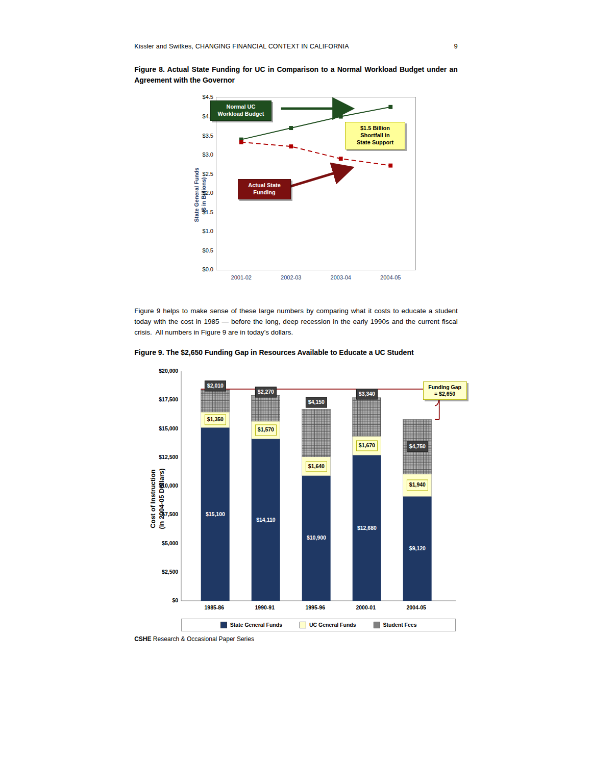Kissler and Switkes, CHANGING FINANCIAL CONTEXT IN CALIFORNIA 9
Figure 8. Actual State Funding for UC in Comparison to a Normal Workload Budget under an Agreement with the Governor
State General Funds
($ in Billions)
$4.5 $4.0 $3.5 $3.0 $2.5 $2.0 $1.5 $1.0 $0.5 $0.0 2001-02 2002-03 2003-04 2004-05
Normal UC
Workload Budget
$1.5 Billion
Shortfall in
State Support
Actual State
Funding
Figure 9 helps to make sense of these large numbers by comparing what it costs to educate a student today with the cost in 1985 — before the long, deep recession in the early 1990s and the current fiscal crisis. All numbers in Figure 9 are in today’s dollars.
Figure 9. The $2,650 Funding Gap in Resources Available to Educate a UC Student
Cost of Instruction
(in 2004-05 Dollars)
$20,000 $17,500 $15,000 $12,500 $10,000 $7,500 $5,000 $2,500 $0 1985-86 1990-91 1995-96 2000-01 2004-05 Bar 1: 1985-86 state 15100, uc 1350, fees 2010 => total 18460 $2,010 $1,350 $15,100 $2,270 $1,570 $14,110 $4,150 $1,640 $10,900 $3,340 $1,670 $12,680 $4,750 $1,940 $9,120
Funding Gap
= $2,650
State General Funds UC General Funds Student Fees
CSHE Research & Occasional Paper Series